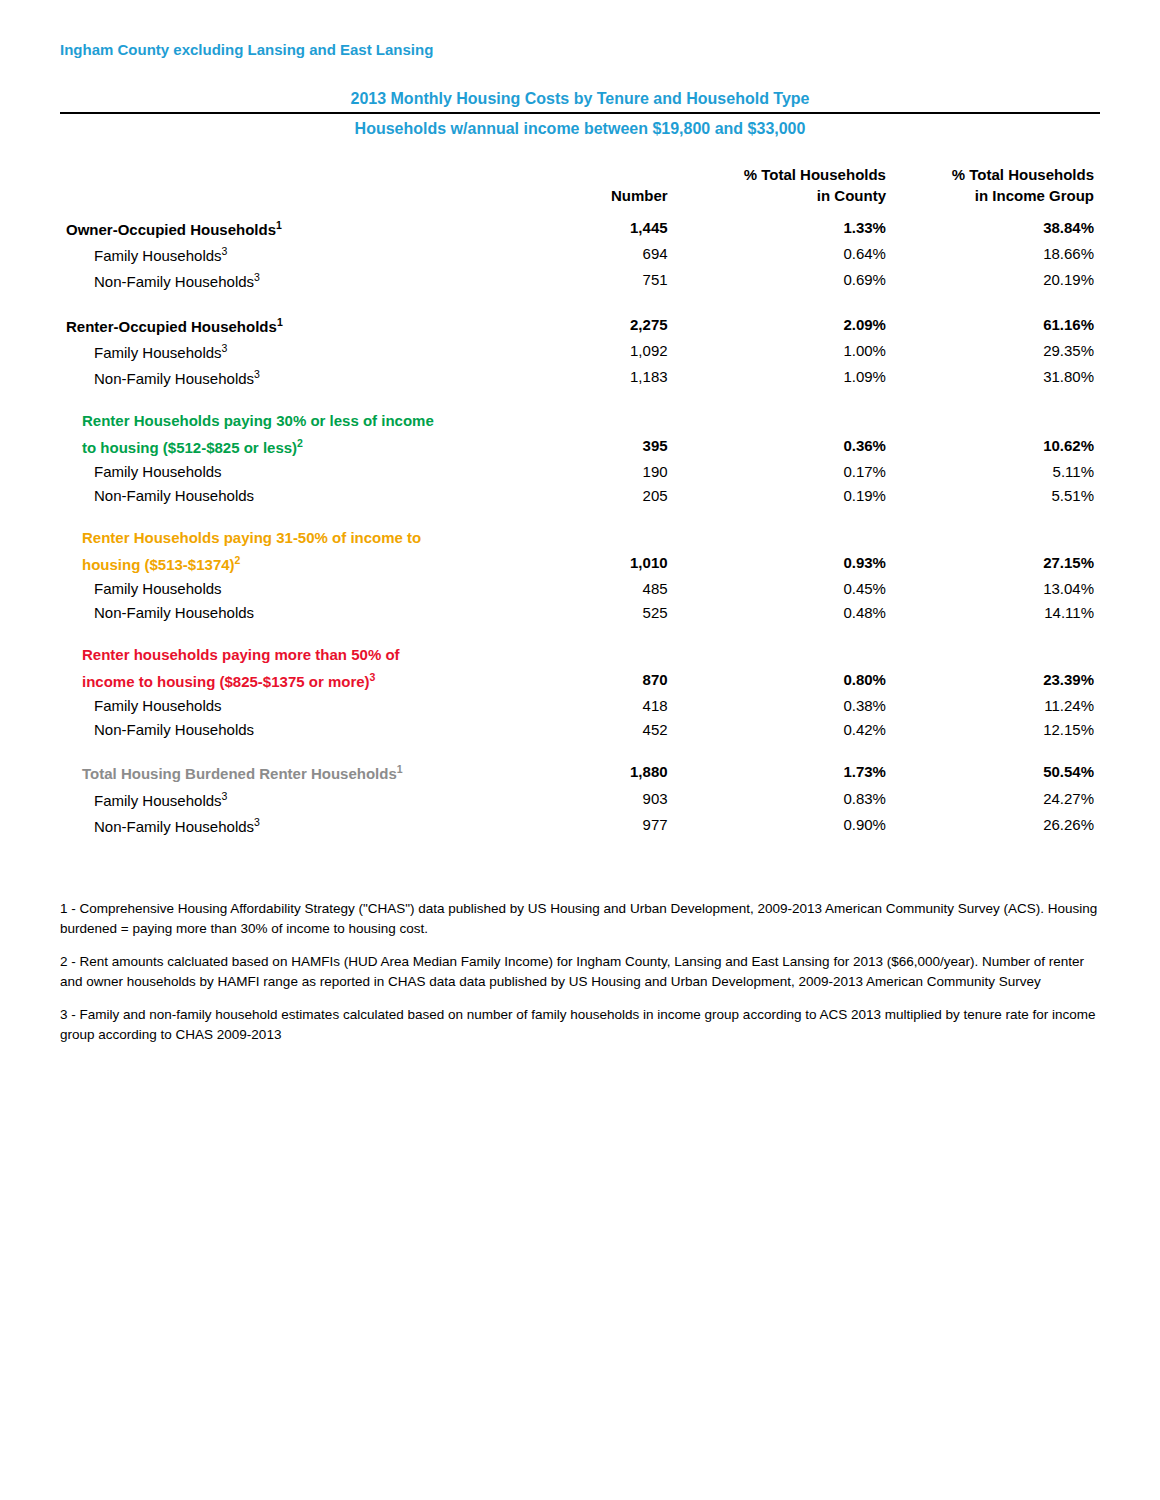Ingham County excluding Lansing and East Lansing
2013 Monthly Housing Costs by Tenure and Household Type
Households w/annual income between $19,800 and $33,000
| | Number | % Total Households in County | % Total Households in Income Group |
| --- | --- | --- | --- |
| Owner-Occupied Households 1 | 1,445 | 1.33% | 38.84% |
| Family Households 3 | 694 | 0.64% | 18.66% |
| Non-Family Households 3 | 751 | 0.69% | 20.19% |
| Renter-Occupied Households 1 | 2,275 | 2.09% | 61.16% |
| Family Households 3 | 1,092 | 1.00% | 29.35% |
| Non-Family Households 3 | 1,183 | 1.09% | 31.80% |
| Renter Households paying 30% or less of income | | | |
| to housing ($512-$825 or less) 2 | 395 | 0.36% | 10.62% |
| Family Households | 190 | 0.17% | 5.11% |
| Non-Family Households | 205 | 0.19% | 5.51% |
| Renter Households paying 31-50% of income to | | | |
| housing ($513-$1374) 2 | 1,010 | 0.93% | 27.15% |
| Family Households | 485 | 0.45% | 13.04% |
| Non-Family Households | 525 | 0.48% | 14.11% |
| Renter households paying more than 50% of | | | |
| income to housing ($825-$1375 or more) 3 | 870 | 0.80% | 23.39% |
| Family Households | 418 | 0.38% | 11.24% |
| Non-Family Households | 452 | 0.42% | 12.15% |
| Total Housing Burdened Renter Households 1 | 1,880 | 1.73% | 50.54% |
| Family Households 3 | 903 | 0.83% | 24.27% |
| Non-Family Households 3 | 977 | 0.90% | 26.26% |
1 - Comprehensive Housing Affordability Strategy ("CHAS") data published by US Housing and Urban Development, 2009-2013 American Community Survey (ACS). Housing burdened = paying more than 30% of income to housing cost.
2 - Rent amounts calcluated based on HAMFIs (HUD Area Median Family Income) for Ingham County, Lansing and East Lansing for 2013 ($66,000/year). Number of renter and owner households by HAMFI range as reported in CHAS data data published by US Housing and Urban Development, 2009-2013 American Community Survey
3 - Family and non-family household estimates calculated based on number of family households in income group according to ACS 2013 multiplied by tenure rate for income group according to CHAS 2009-2013